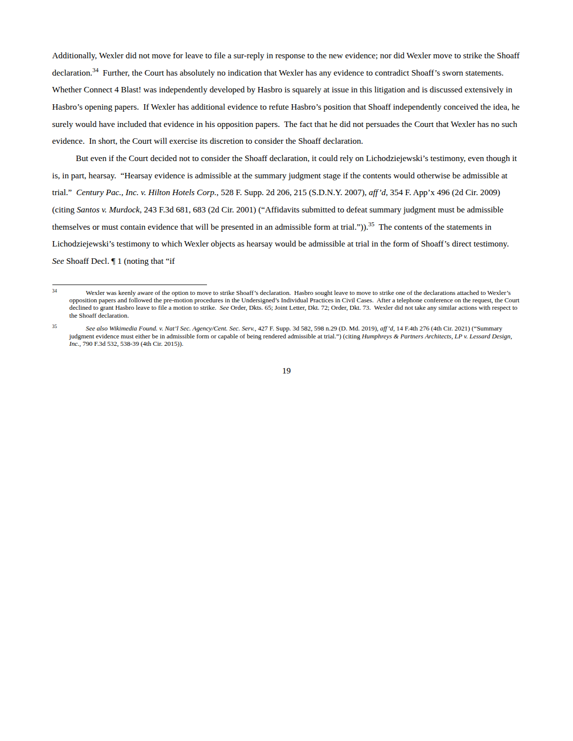Additionally, Wexler did not move for leave to file a sur-reply in response to the new evidence; nor did Wexler move to strike the Shoaff declaration.34 Further, the Court has absolutely no indication that Wexler has any evidence to contradict Shoaff’s sworn statements. Whether Connect 4 Blast! was independently developed by Hasbro is squarely at issue in this litigation and is discussed extensively in Hasbro’s opening papers. If Wexler has additional evidence to refute Hasbro’s position that Shoaff independently conceived the idea, he surely would have included that evidence in his opposition papers. The fact that he did not persuades the Court that Wexler has no such evidence. In short, the Court will exercise its discretion to consider the Shoaff declaration.
But even if the Court decided not to consider the Shoaff declaration, it could rely on Lichodziejewski’s testimony, even though it is, in part, hearsay. “Hearsay evidence is admissible at the summary judgment stage if the contents would otherwise be admissible at trial.” Century Pac., Inc. v. Hilton Hotels Corp., 528 F. Supp. 2d 206, 215 (S.D.N.Y. 2007), aff’d, 354 F. App’x 496 (2d Cir. 2009) (citing Santos v. Murdock, 243 F.3d 681, 683 (2d Cir. 2001) (“Affidavits submitted to defeat summary judgment must be admissible themselves or must contain evidence that will be presented in an admissible form at trial.”)).35 The contents of the statements in Lichodziejewski’s testimony to which Wexler objects as hearsay would be admissible at trial in the form of Shoaff’s direct testimony. See Shoaff Decl. ¶ 1 (noting that “if
34
Wexler was keenly aware of the option to move to strike Shoaff’s declaration. Hasbro sought leave to move to strike one of the declarations attached to Wexler’s opposition papers and followed the pre-motion procedures in the Undersigned’s Individual Practices in Civil Cases. After a telephone conference on the request, the Court declined to grant Hasbro leave to file a motion to strike. See Order, Dkts. 65; Joint Letter, Dkt. 72; Order, Dkt. 73. Wexler did not take any similar actions with respect to the Shoaff declaration.
35
See also Wikimedia Found. v. Nat’l Sec. Agency/Cent. Sec. Serv., 427 F. Supp. 3d 582, 598 n.29 (D. Md. 2019), aff’d, 14 F.4th 276 (4th Cir. 2021) (“Summary judgment evidence must either be in admissible form or capable of being rendered admissible at trial.”) (citing Humphreys & Partners Architects, LP v. Lessard Design, Inc., 790 F.3d 532, 538-39 (4th Cir. 2015)).
19